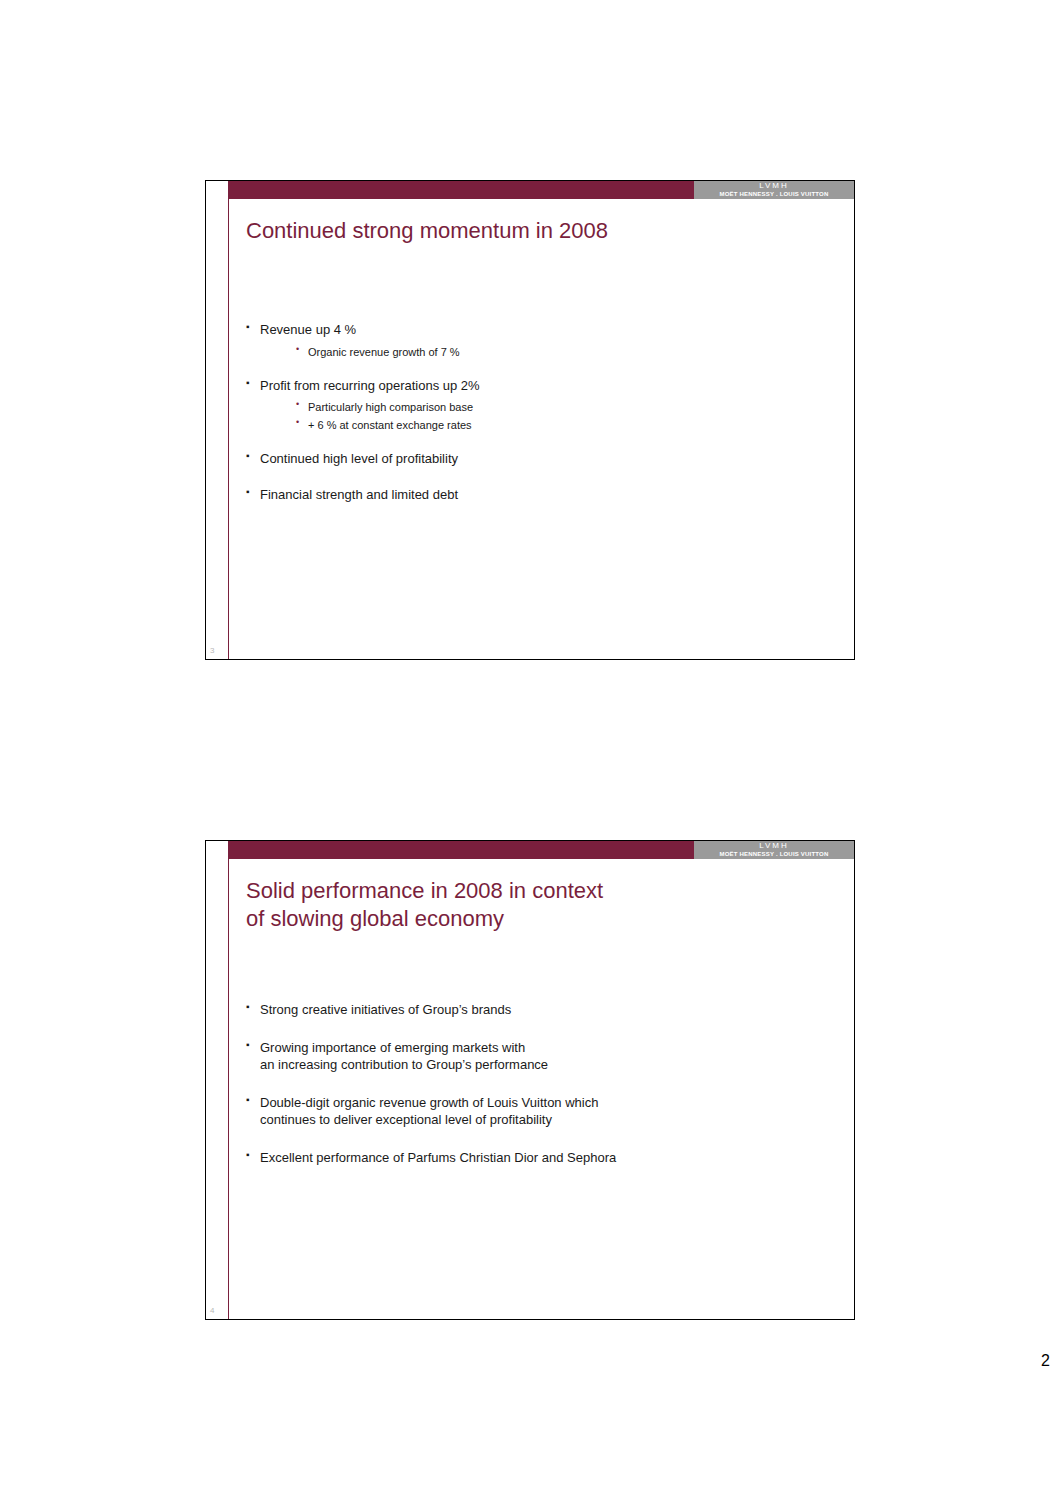3
LVMH
MOËT HENNESSY . LOUIS VUITTON
Continued strong momentum in 2008
Revenue up 4 %
Organic revenue growth of 7 %
Profit from recurring operations up 2%
Particularly high comparison base
+ 6 % at constant exchange rates
Continued high level of profitability
Financial strength and limited debt
4
LVMH
MOËT HENNESSY . LOUIS VUITTON
Solid performance in 2008 in context
of slowing global economy
Strong creative initiatives of Group’s brands
Growing importance of emerging markets with
an increasing contribution to Group’s performance
Double-digit organic revenue growth of Louis Vuitton which
continues to deliver exceptional level of profitability
Excellent performance of Parfums Christian Dior and Sephora
2